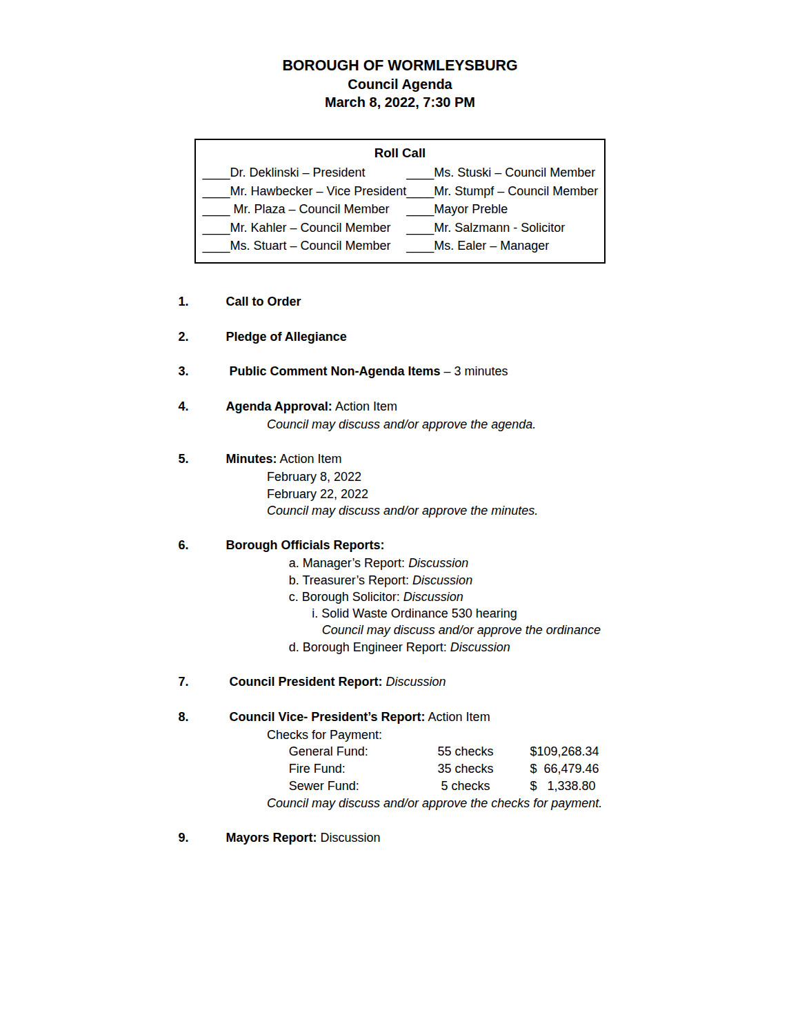BOROUGH OF WORMLEYSBURG
Council Agenda
March 8, 2022, 7:30 PM
Roll Call
| ____ Dr. Deklinski – President | ____ Ms. Stuski – Council Member |
| ____ Mr. Hawbecker – Vice President | ____ Mr. Stumpf – Council Member |
| ____ Mr. Plaza – Council Member | ____ Mayor Preble |
| ____ Mr. Kahler – Council Member | ____ Mr. Salzmann - Solicitor |
| ____ Ms. Stuart – Council Member | ____ Ms. Ealer – Manager |
1. Call to Order
2. Pledge of Allegiance
3. Public Comment Non-Agenda Items – 3 minutes
4. Agenda Approval: Action Item
Council may discuss and/or approve the agenda.
5. Minutes: Action Item
February 8, 2022
February 22, 2022
Council may discuss and/or approve the minutes.
6. Borough Officials Reports:
a. Manager’s Report: Discussion
b. Treasurer’s Report: Discussion
c. Borough Solicitor: Discussion
i. Solid Waste Ordinance 530 hearing
Council may discuss and/or approve the ordinance
d. Borough Engineer Report: Discussion
7. Council President Report: Discussion
8. Council Vice- President’s Report: Action Item
Checks for Payment:
| General Fund: | 55 checks | $109,268.34 |
| Fire Fund: | 35 checks | $ 66,479.46 |
| Sewer Fund: | 5 checks | $ 1,338.80 |
Council may discuss and/or approve the checks for payment.
9. Mayors Report: Discussion